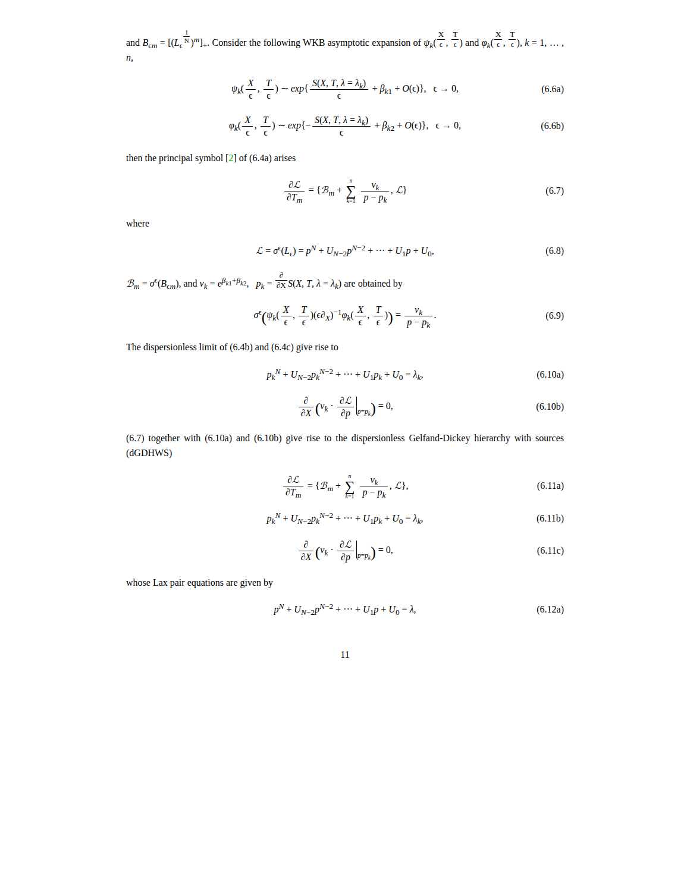and Bϵm = [(Lϵ1 N)m]+. Consider the following WKB asymptotic expansion of ψk(Xϵ, Tϵ) and φk(Xϵ, Tϵ), k = 1, … , n,
ψk(Xϵ, Tϵ) ∼ exp{S(X, T, λ = λk) ϵ + βk1 + O(ϵ)}, ϵ → 0,
(6.6a)
φk(Xϵ, Tϵ) ∼ exp{−S(X, T, λ = λk) ϵ + βk2 + O(ϵ)}, ϵ → 0,
(6.6b)
then the principal symbol [2] of (6.4a) arises
∂ℒ∂Tm = {ℬm + n∑k=1 vk p − pk, ℒ}
(6.7)
where
ℒ = σϵ(Lϵ) = pN + UN−2pN−2 + ··· + U1p + U0,
(6.8)
ℬm = σϵ(Bϵm), and vk = eβk1+βk2, pk = ∂∂X S(X, T, λ = λk) are obtained by
σϵ(ψk(Xϵ, Tϵ)(ϵ∂X)−1φk(Xϵ, Tϵ)) = vk p − pk.
(6.9)
The dispersionless limit of (6.4b) and (6.4c) give rise to
pkN + UN−2pkN−2 + ··· + U1pk + U0 = λk,
(6.10a)
∂∂X(vk · ∂ℒ∂p p=pk) = 0,
(6.10b)
(6.7) together with (6.10a) and (6.10b) give rise to the dispersionless Gelfand-Dickey hierarchy with sources (dGDHWS)
∂ℒ∂Tm = {ℬm + n∑k=1 vk p − pk, ℒ},
(6.11a)
pkN + UN−2pkN−2 + ··· + U1pk + U0 = λk,
(6.11b)
∂∂X(vk · ∂ℒ∂p p=pk) = 0,
(6.11c)
whose Lax pair equations are given by
pN + UN−2pN−2 + ··· + U1p + U0 = λ,
(6.12a)
11